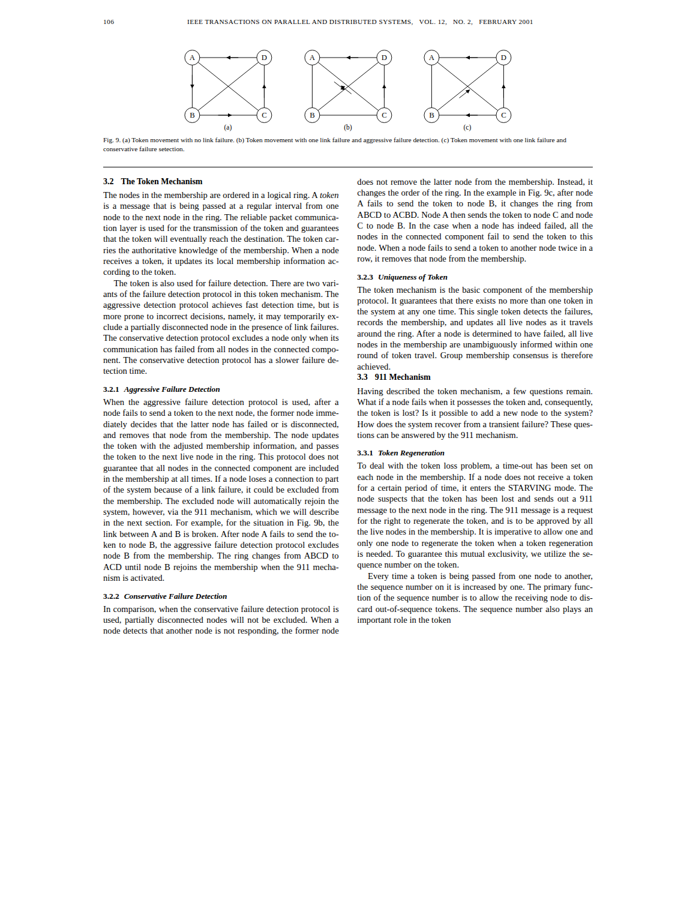106 IEEE Transactions on Parallel and Distributed Systems, Vol. 12, No. 2, February 2001
A D B C (a)
A D B C (b)
A D B C (c)
Fig. 9. (a) Token movement with no link failure. (b) Token movement with one link failure and aggressive failure detection. (c) Token movement with one link failure and conservative failure setection.
3.2 The Token Mechanism
The nodes in the membership are ordered in a logical ring. A token is a message that is being passed at a regular interval from one node to the next node in the ring. The reliable packet communication layer is used for the transmission of the token and guarantees that the token will eventually reach the destination. The token carries the authoritative knowledge of the membership. When a node receives a token, it updates its local membership information according to the token.
The token is also used for failure detection. There are two variants of the failure detection protocol in this token mechanism. The aggressive detection protocol achieves fast detection time, but is more prone to incorrect decisions, namely, it may temporarily exclude a partially disconnected node in the presence of link failures. The conservative detection protocol excludes a node only when its communication has failed from all nodes in the connected component. The conservative detection protocol has a slower failure detection time.
3.2.1 Aggressive Failure Detection
When the aggressive failure detection protocol is used, after a node fails to send a token to the next node, the former node immediately decides that the latter node has failed or is disconnected, and removes that node from the membership. The node updates the token with the adjusted membership information, and passes the token to the next live node in the ring. This protocol does not guarantee that all nodes in the connected component are included in the membership at all times. If a node loses a connection to part of the system because of a link failure, it could be excluded from the membership. The excluded node will automatically rejoin the system, however, via the 911 mechanism, which we will describe in the next section. For example, for the situation in Fig. 9b, the link between A and B is broken. After node A fails to send the token to node B, the aggressive failure detection protocol excludes node B from the membership. The ring changes from ABCD to ACD until node B rejoins the membership when the 911 mechanism is activated.
3.2.2 Conservative Failure Detection
In comparison, when the conservative failure detection protocol is used, partially disconnected nodes will not be excluded. When a node detects that another node is not responding, the former node does not remove the latter node from the membership. Instead, it changes the order of the ring. In the example in Fig. 9c, after node A fails to send the token to node B, it changes the ring from ABCD to ACBD. Node A then sends the token to node C and node C to node B. In the case when a node has indeed failed, all the nodes in the connected component fail to send the token to this node. When a node fails to send a token to another node twice in a row, it removes that node from the membership.
3.2.3 Uniqueness of Token
The token mechanism is the basic component of the membership protocol. It guarantees that there exists no more than one token in the system at any one time. This single token detects the failures, records the membership, and updates all live nodes as it travels around the ring. After a node is determined to have failed, all live nodes in the membership are unambiguously informed within one round of token travel. Group membership consensus is therefore achieved.
3.3911 Mechanism
Having described the token mechanism, a few questions remain. What if a node fails when it possesses the token and, consequently, the token is lost? Is it possible to add a new node to the system? How does the system recover from a transient failure? These questions can be answered by the 911 mechanism.
3.3.1 Token Regeneration
To deal with the token loss problem, a time-out has been set on each node in the membership. If a node does not receive a token for a certain period of time, it enters the STARVING mode. The node suspects that the token has been lost and sends out a 911 message to the next node in the ring. The 911 message is a request for the right to regenerate the token, and is to be approved by all the live nodes in the membership. It is imperative to allow one and only one node to regenerate the token when a token regeneration is needed. To guarantee this mutual exclusivity, we utilize the sequence number on the token.
Every time a token is being passed from one node to another, the sequence number on it is increased by one. The primary function of the sequence number is to allow the receiving node to discard out-of-sequence tokens. The sequence number also plays an important role in the token